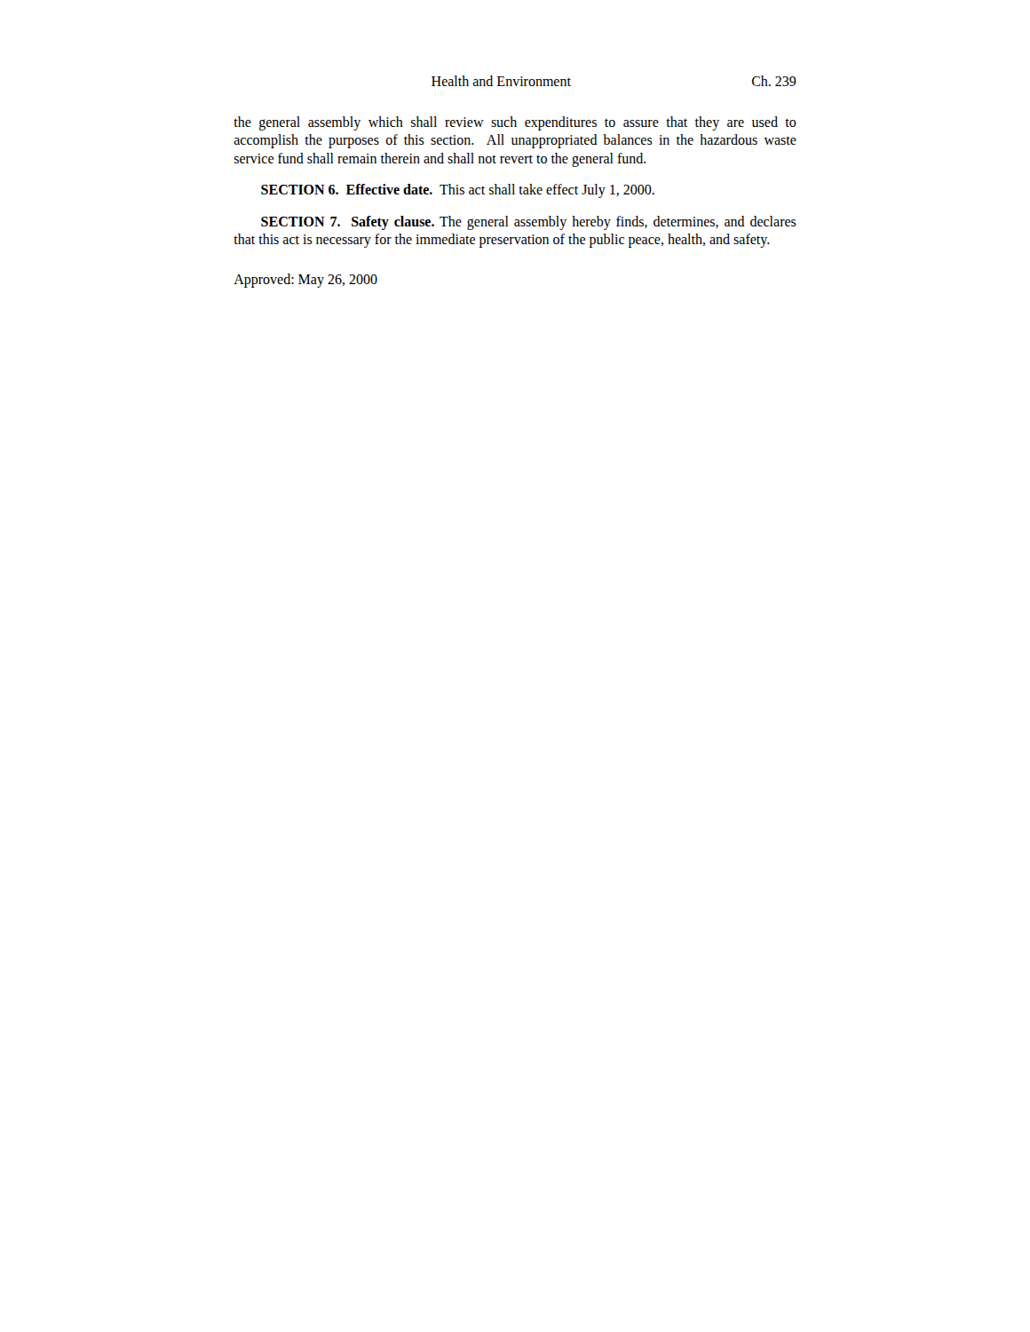Health and Environment
Ch. 239
the general assembly which shall review such expenditures to assure that they are used to accomplish the purposes of this section. All unappropriated balances in the hazardous waste service fund shall remain therein and shall not revert to the general fund.
SECTION 6. Effective date. This act shall take effect July 1, 2000.
SECTION 7. Safety clause. The general assembly hereby finds, determines, and declares that this act is necessary for the immediate preservation of the public peace, health, and safety.
Approved: May 26, 2000